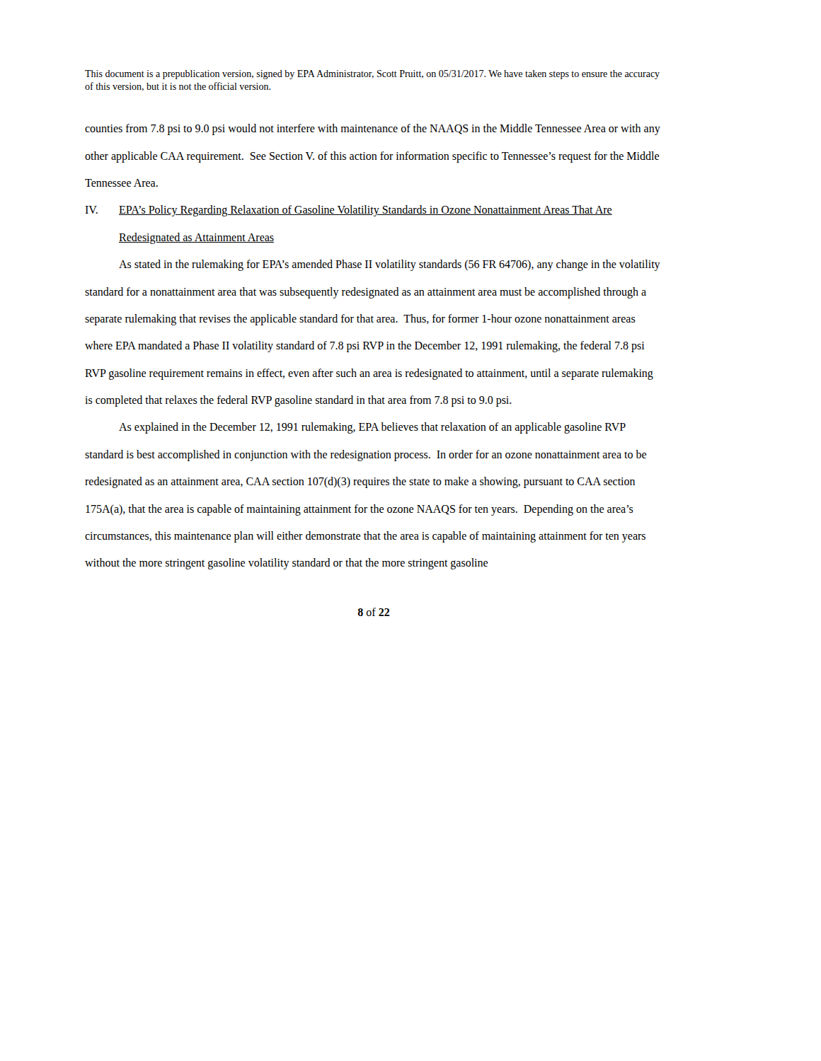This document is a prepublication version, signed by EPA Administrator, Scott Pruitt, on 05/31/2017. We have taken steps to ensure the accuracy of this version, but it is not the official version.
counties from 7.8 psi to 9.0 psi would not interfere with maintenance of the NAAQS in the Middle Tennessee Area or with any other applicable CAA requirement. See Section V. of this action for information specific to Tennessee’s request for the Middle Tennessee Area.
IV.
EPA’s Policy Regarding Relaxation of Gasoline Volatility Standards in Ozone Nonattainment Areas That Are Redesignated as Attainment Areas
As stated in the rulemaking for EPA’s amended Phase II volatility standards (56 FR 64706), any change in the volatility standard for a nonattainment area that was subsequently redesignated as an attainment area must be accomplished through a separate rulemaking that revises the applicable standard for that area. Thus, for former 1-hour ozone nonattainment areas where EPA mandated a Phase II volatility standard of 7.8 psi RVP in the December 12, 1991 rulemaking, the federal 7.8 psi RVP gasoline requirement remains in effect, even after such an area is redesignated to attainment, until a separate rulemaking is completed that relaxes the federal RVP gasoline standard in that area from 7.8 psi to 9.0 psi.
As explained in the December 12, 1991 rulemaking, EPA believes that relaxation of an applicable gasoline RVP standard is best accomplished in conjunction with the redesignation process. In order for an ozone nonattainment area to be redesignated as an attainment area, CAA section 107(d)(3) requires the state to make a showing, pursuant to CAA section 175A(a), that the area is capable of maintaining attainment for the ozone NAAQS for ten years. Depending on the area’s circumstances, this maintenance plan will either demonstrate that the area is capable of maintaining attainment for ten years without the more stringent gasoline volatility standard or that the more stringent gasoline
8 of 22